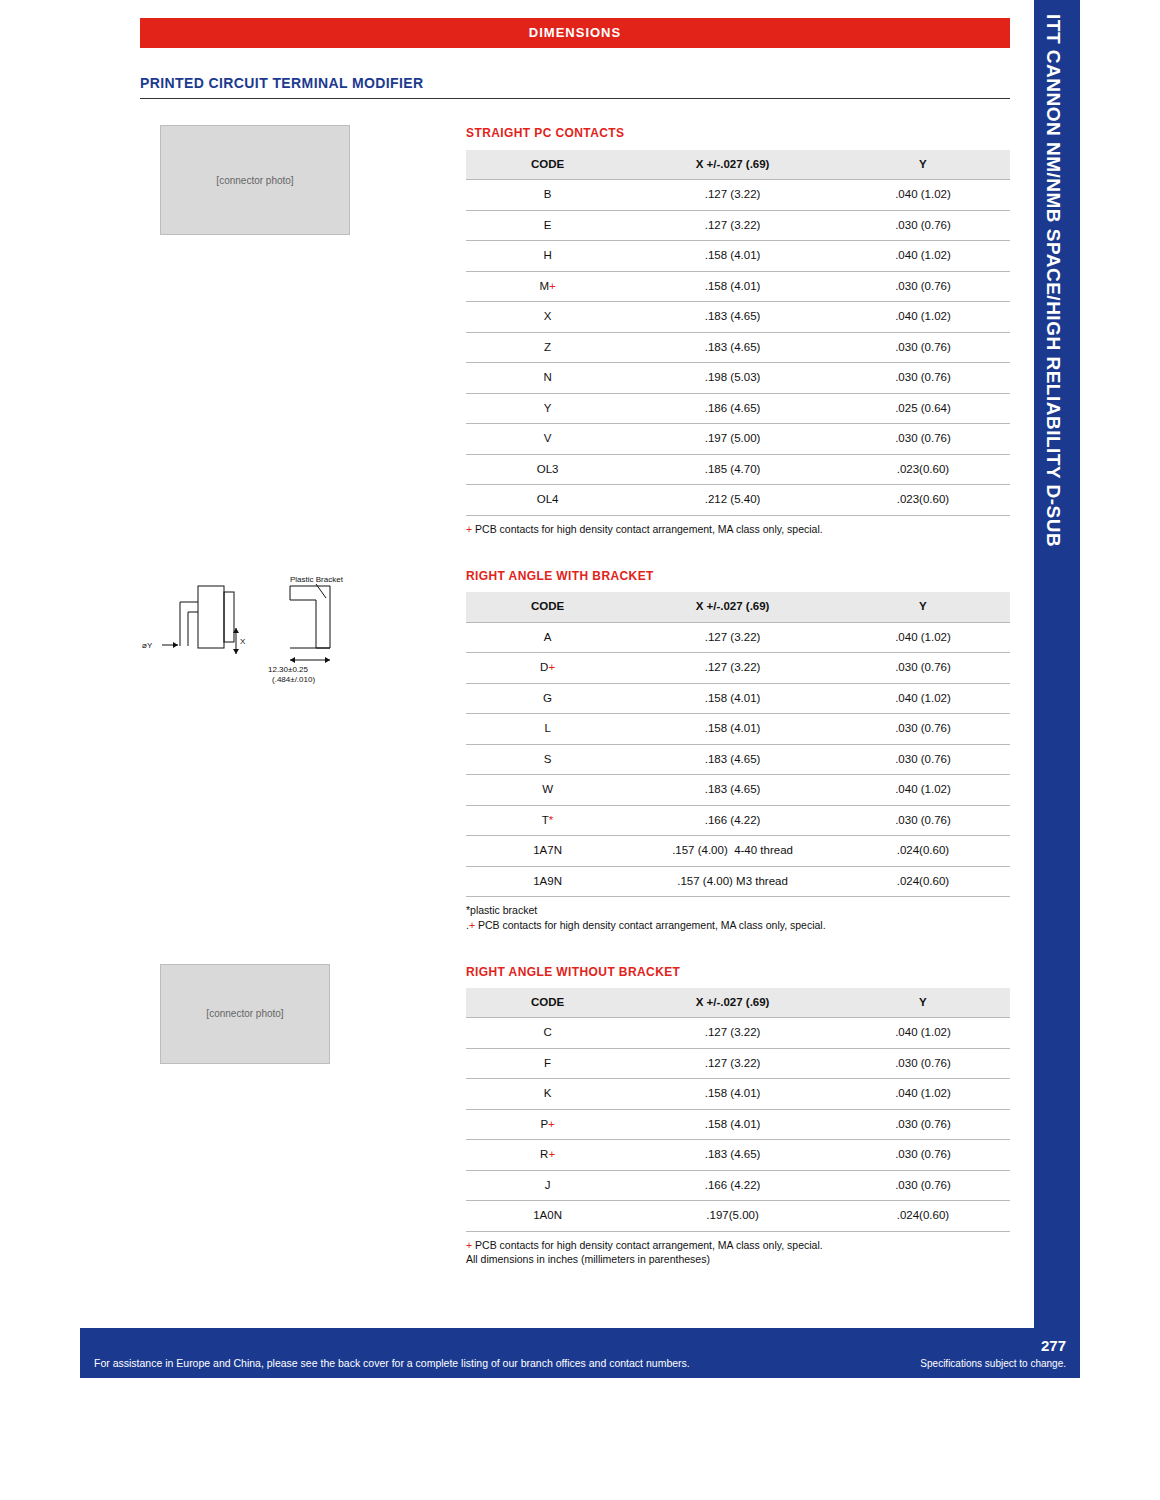ITT CANNON NM/NMB SPACE/HIGH RELIABILITY D-SUB
DIMENSIONS
Printed Circuit Terminal Modifier
[connector photo]
Straight PC Contacts
| CODE | X +/-.027 (.69) | Y |
| --- | --- | --- |
| B | .127 (3.22) | .040 (1.02) |
| E | .127 (3.22) | .030 (0.76) |
| H | .158 (4.01) | .040 (1.02) |
| M + | .158 (4.01) | .030 (0.76) |
| X | .183 (4.65) | .040 (1.02) |
| Z | .183 (4.65) | .030 (0.76) |
| N | .198 (5.03) | .030 (0.76) |
| Y | .186 (4.65) | .025 (0.64) |
| V | .197 (5.00) | .030 (0.76) |
| OL3 | .185 (4.70) | .023(0.60) |
| OL4 | .212 (5.40) | .023(0.60) |
+ PCB contacts for high density contact arrangement, MA class only, special.
Plastic Bracket ⌀Y X 12.30±0.25 (.484±/.010)
Right Angle with Bracket
| CODE | X +/-.027 (.69) | Y |
| --- | --- | --- |
| A | .127 (3.22) | .040 (1.02) |
| D + | .127 (3.22) | .030 (0.76) |
| G | .158 (4.01) | .040 (1.02) |
| L | .158 (4.01) | .030 (0.76) |
| S | .183 (4.65) | .030 (0.76) |
| W | .183 (4.65) | .040 (1.02) |
| T * | .166 (4.22) | .030 (0.76) |
| 1A7N | .157 (4.00) 4-40 thread | .024(0.60) |
| 1A9N | .157 (4.00) M3 thread | .024(0.60) |
*plastic bracket
.+ PCB contacts for high density contact arrangement, MA class only, special.
[connector photo]
Right Angle without Bracket
| CODE | X +/-.027 (.69) | Y |
| --- | --- | --- |
| C | .127 (3.22) | .040 (1.02) |
| F | .127 (3.22) | .030 (0.76) |
| K | .158 (4.01) | .040 (1.02) |
| P + | .158 (4.01) | .030 (0.76) |
| R + | .183 (4.65) | .030 (0.76) |
| J | .166 (4.22) | .030 (0.76) |
| 1A0N | .197(5.00) | .024(0.60) |
+ PCB contacts for high density contact arrangement, MA class only, special.
All dimensions in inches (millimeters in parentheses)
For assistance in Europe and China, please see the back cover for a complete listing of our branch offices and contact numbers.
277
Specifications subject to change.